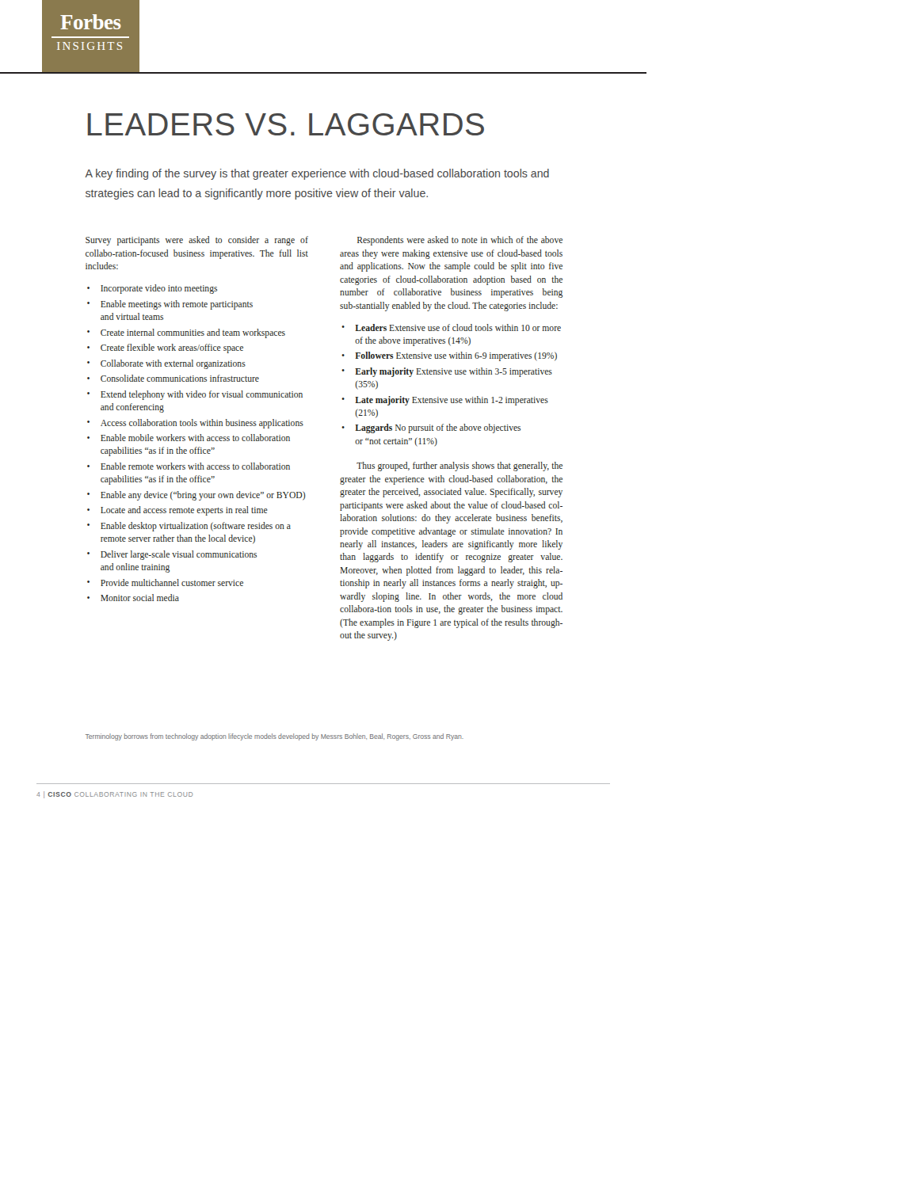Forbes
INSIGHTS
LEADERS VS. LAGGARDS
A key finding of the survey is that greater experience with cloud-based collaboration tools and strategies can lead to a significantly more positive view of their value.
Survey participants were asked to consider a range of collabo‑ration-focused business imperatives. The full list includes:
Incorporate video into meetings
Enable meetings with remote participantsand virtual teams
Create internal communities and team workspaces
Create flexible work areas/office space
Collaborate with external organizations
Consolidate communications infrastructure
Extend telephony with video for visual communicationand conferencing
Access collaboration tools within business applications
Enable mobile workers with access to collaborationcapabilities “as if in the office”
Enable remote workers with access to collaborationcapabilities “as if in the office”
Enable any device (“bring your own device” or BYOD)
Locate and access remote experts in real time
Enable desktop virtualization (software resides on aremote server rather than the local device)
Deliver large-scale visual communicationsand online training
Provide multichannel customer service
Monitor social media
Respondents were asked to note in which of the above areas they were making extensive use of cloud-based tools and applications. Now the sample could be split into five categories of cloud-collaboration adoption based on the number of collaborative business imperatives being sub‑stantially enabled by the cloud. The categories include:
Leaders Extensive use of cloud tools within 10 or moreof the above imperatives (14%)
Followers Extensive use within 6-9 imperatives (19%)
Early majority Extensive use within 3-5 imperatives (35%)
Late majority Extensive use within 1-2 imperatives (21%)
Laggards No pursuit of the above objectivesor “not certain” (11%)
Thus grouped, further analysis shows that generally, the greater the experience with cloud-based collaboration, the greater the perceived, associated value. Specifically, survey participants were asked about the value of cloud-based collaboration solutions: do they accelerate business benefits, provide competitive advantage or stimulate innovation? In nearly all instances, leaders are significantly more likely than laggards to identify or recognize greater value. Moreover, when plotted from laggard to leader, this relationship in nearly all instances forms a nearly straight, upwardly sloping line. In other words, the more cloud collabora‑tion tools in use, the greater the business impact. (The examples in Figure 1 are typical of the results throughout the survey.)
Terminology borrows from technology adoption lifecycle models developed by Messrs Bohlen, Beal, Rogers, Gross and Ryan.
4 | CISCO COLLABORATING IN THE CLOUD